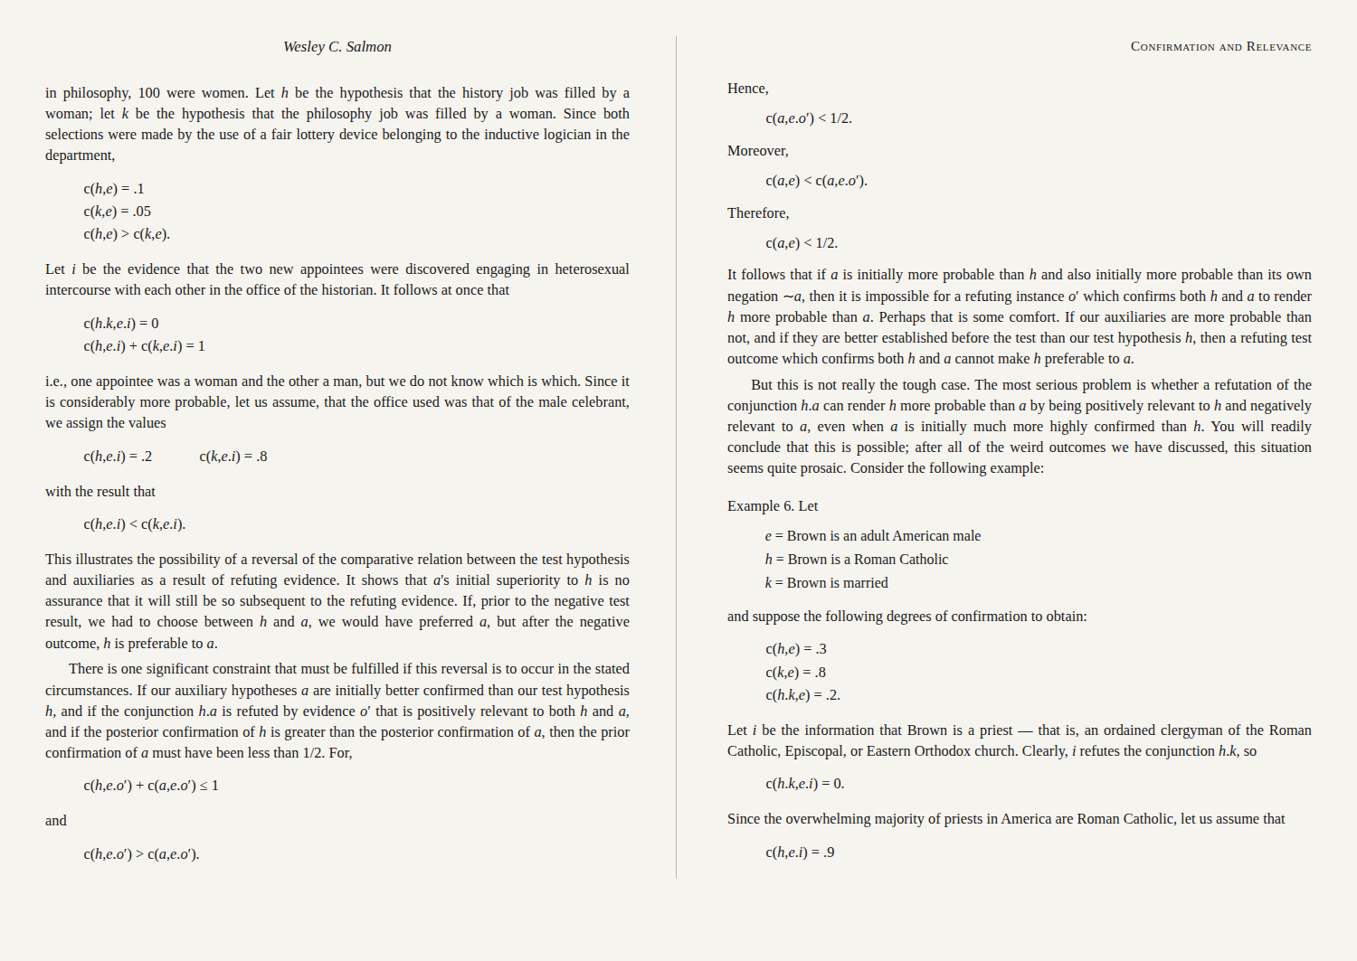Wesley C. Salmon
in philosophy, 100 were women. Let h be the hypothesis that the history job was filled by a woman; let k be the hypothesis that the philosophy job was filled by a woman. Since both selections were made by the use of a fair lottery device belonging to the inductive logician in the department,
c(h,e) = .1
c(k,e) = .05
c(h,e) > c(k,e).
Let i be the evidence that the two new appointees were discovered engaging in heterosexual intercourse with each other in the office of the historian. It follows at once that
c(h.k,e.i) = 0
c(h,e.i) + c(k,e.i) = 1
i.e., one appointee was a woman and the other a man, but we do not know which is which. Since it is considerably more probable, let us assume, that the office used was that of the male celebrant, we assign the values
c(h,e.i) = .2 c(k,e.i) = .8
with the result that
c(h,e.i) < c(k,e.i).
This illustrates the possibility of a reversal of the comparative relation between the test hypothesis and auxiliaries as a result of refuting evidence. It shows that a's initial superiority to h is no assurance that it will still be so subsequent to the refuting evidence. If, prior to the negative test result, we had to choose between h and a, we would have preferred a, but after the negative outcome, h is preferable to a.
There is one significant constraint that must be fulfilled if this reversal is to occur in the stated circumstances. If our auxiliary hypotheses a are initially better confirmed than our test hypothesis h, and if the conjunction h.a is refuted by evidence o′ that is positively relevant to both h and a, and if the posterior confirmation of h is greater than the posterior confirmation of a, then the prior confirmation of a must have been less than 1/2. For,
c(h,e.o′) + c(a,e.o′) ≤ 1
and
c(h,e.o′) > c(a,e.o′).
Confirmation and Relevance
Hence,
c(a,e.o′) < 1/2.
Moreover,
c(a,e) < c(a,e.o′).
Therefore,
c(a,e) < 1/2.
It follows that if a is initially more probable than h and also initially more probable than its own negation ∼a, then it is impossible for a refuting instance o′ which confirms both h and a to render h more probable than a. Perhaps that is some comfort. If our auxiliaries are more probable than not, and if they are better established before the test than our test hypothesis h, then a refuting test outcome which confirms both h and a cannot make h preferable to a.
But this is not really the tough case. The most serious problem is whether a refutation of the conjunction h.a can render h more probable than a by being positively relevant to h and negatively relevant to a, even when a is initially much more highly confirmed than h. You will readily conclude that this is possible; after all of the weird outcomes we have discussed, this situation seems quite prosaic. Consider the following example:
Example 6. Let
e = Brown is an adult American male
h = Brown is a Roman Catholic
k = Brown is married
and suppose the following degrees of confirmation to obtain:
c(h,e) = .3
c(k,e) = .8
c(h.k,e) = .2.
Let i be the information that Brown is a priest — that is, an ordained clergyman of the Roman Catholic, Episcopal, or Eastern Orthodox church. Clearly, i refutes the conjunction h.k, so
c(h.k,e.i) = 0.
Since the overwhelming majority of priests in America are Roman Catholic, let us assume that
c(h,e.i) = .9